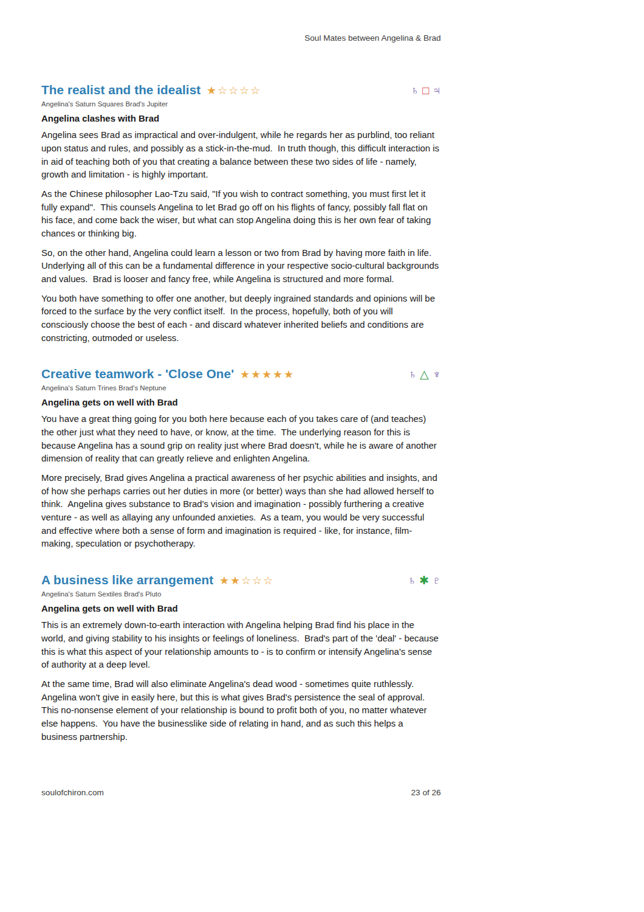Soul Mates between Angelina & Brad
The realist and the idealist
★☆☆☆☆
♄ □ ♃
Angelina's Saturn Squares Brad's Jupiter
Angelina clashes with Brad
Angelina sees Brad as impractical and over-indulgent, while he regards her as purblind, too reliant upon status and rules, and possibly as a stick-in-the-mud. In truth though, this difficult interaction is in aid of teaching both of you that creating a balance between these two sides of life - namely, growth and limitation - is highly important.
As the Chinese philosopher Lao-Tzu said, "If you wish to contract something, you must first let it fully expand". This counsels Angelina to let Brad go off on his flights of fancy, possibly fall flat on his face, and come back the wiser, but what can stop Angelina doing this is her own fear of taking chances or thinking big.
So, on the other hand, Angelina could learn a lesson or two from Brad by having more faith in life. Underlying all of this can be a fundamental difference in your respective socio-cultural backgrounds and values. Brad is looser and fancy free, while Angelina is structured and more formal.
You both have something to offer one another, but deeply ingrained standards and opinions will be forced to the surface by the very conflict itself. In the process, hopefully, both of you will consciously choose the best of each - and discard whatever inherited beliefs and conditions are constricting, outmoded or useless.
Creative teamwork - 'Close One'
★★★★★
♄ △ ♆
Angelina's Saturn Trines Brad's Neptune
Angelina gets on well with Brad
You have a great thing going for you both here because each of you takes care of (and teaches) the other just what they need to have, or know, at the time. The underlying reason for this is because Angelina has a sound grip on reality just where Brad doesn't, while he is aware of another dimension of reality that can greatly relieve and enlighten Angelina.
More precisely, Brad gives Angelina a practical awareness of her psychic abilities and insights, and of how she perhaps carries out her duties in more (or better) ways than she had allowed herself to think. Angelina gives substance to Brad's vision and imagination - possibly furthering a creative venture - as well as allaying any unfounded anxieties. As a team, you would be very successful and effective where both a sense of form and imagination is required - like, for instance, film-making, speculation or psychotherapy.
A business like arrangement
★★☆☆☆
♄ ✱ ♇
Angelina's Saturn Sextiles Brad's Pluto
Angelina gets on well with Brad
This is an extremely down-to-earth interaction with Angelina helping Brad find his place in the world, and giving stability to his insights or feelings of loneliness. Brad's part of the 'deal' - because this is what this aspect of your relationship amounts to - is to confirm or intensify Angelina's sense of authority at a deep level.
At the same time, Brad will also eliminate Angelina's dead wood - sometimes quite ruthlessly. Angelina won't give in easily here, but this is what gives Brad's persistence the seal of approval. This no-nonsense element of your relationship is bound to profit both of you, no matter whatever else happens. You have the businesslike side of relating in hand, and as such this helps a business partnership.
soulofchiron.com 23 of 26